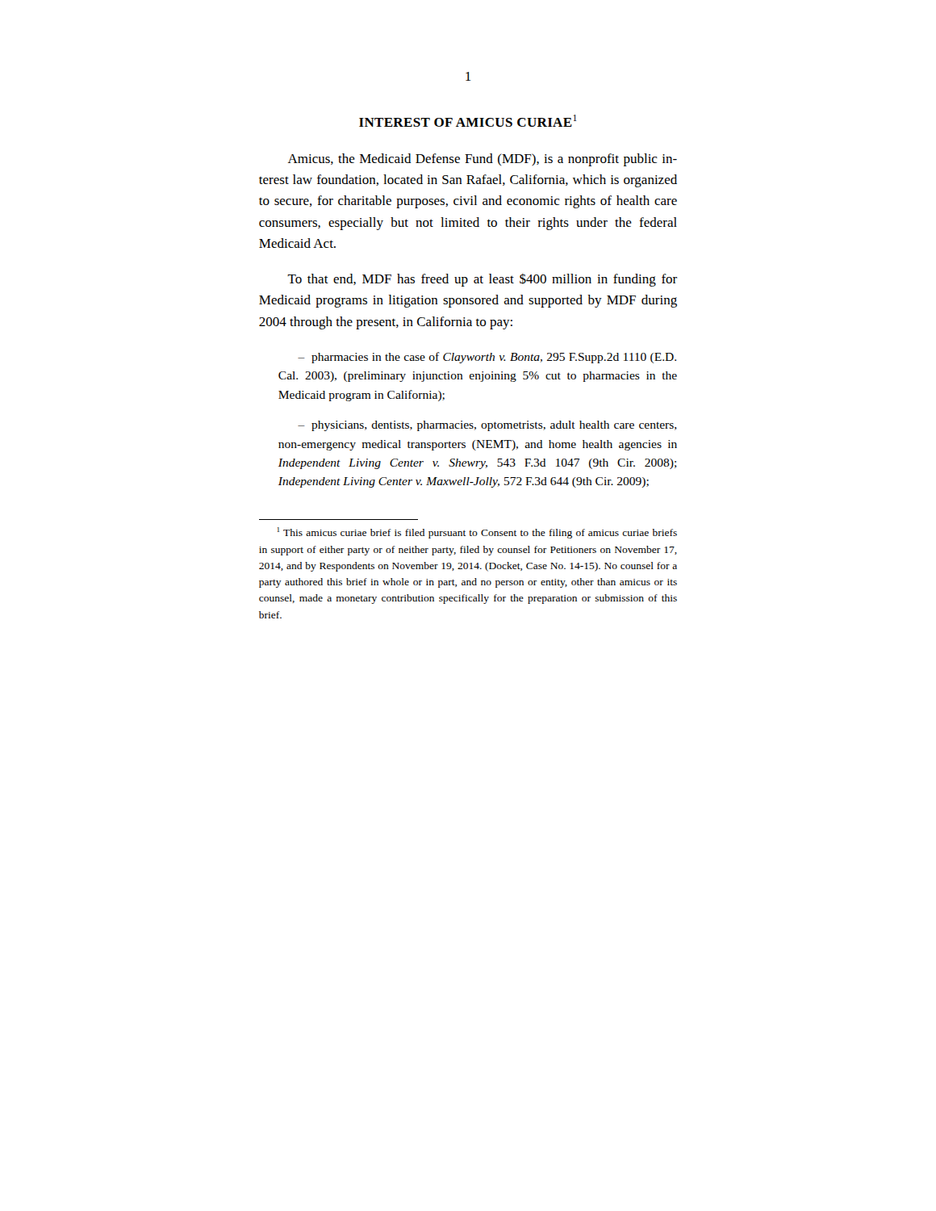1
INTEREST OF AMICUS CURIAE1
Amicus, the Medicaid Defense Fund (MDF), is a nonprofit public interest law foundation, located in San Rafael, California, which is organized to secure, for charitable purposes, civil and economic rights of health care consumers, especially but not limited to their rights under the federal Medicaid Act.
To that end, MDF has freed up at least $400 million in funding for Medicaid programs in litigation sponsored and supported by MDF during 2004 through the present, in California to pay:
–pharmacies in the case of Clayworth v. Bonta, 295 F.Supp.2d 1110 (E.D. Cal. 2003), (preliminary injunction enjoining 5% cut to pharmacies in the Medicaid program in California);
–physicians, dentists, pharmacies, optometrists, adult health care centers, non-emergency medical transporters (NEMT), and home health agencies in Independent Living Center v. Shewry, 543 F.3d 1047 (9th Cir. 2008); Independent Living Center v. Maxwell-Jolly, 572 F.3d 644 (9th Cir. 2009);
1 This amicus curiae brief is filed pursuant to Consent to the filing of amicus curiae briefs in support of either party or of neither party, filed by counsel for Petitioners on November 17, 2014, and by Respondents on November 19, 2014. (Docket, Case No. 14-15). No counsel for a party authored this brief in whole or in part, and no person or entity, other than amicus or its counsel, made a monetary contribution specifically for the preparation or submission of this brief.